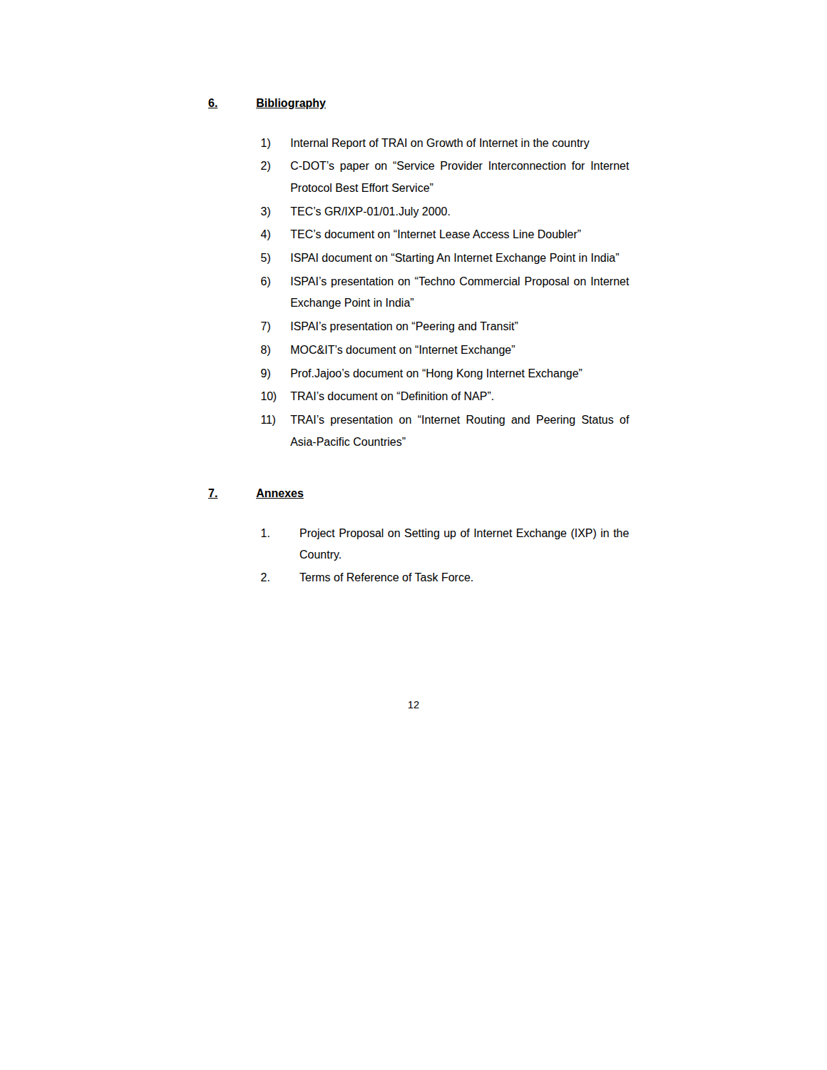6.
Bibliography
Internal Report of TRAI on Growth of Internet in the country
C-DOT’s paper on “Service Provider Interconnection for Internet Protocol Best Effort Service”
TEC’s GR/IXP-01/01.July 2000.
TEC’s document on “Internet Lease Access Line Doubler”
ISPAI document on “Starting An Internet Exchange Point in India”
ISPAI’s presentation on “Techno Commercial Proposal on Internet Exchange Point in India”
ISPAI’s presentation on “Peering and Transit”
MOC&IT’s document on “Internet Exchange”
Prof.Jajoo’s document on “Hong Kong Internet Exchange”
TRAI’s document on “Definition of NAP”.
TRAI’s presentation on “Internet Routing and Peering Status of Asia-Pacific Countries”
7.
Annexes
Project Proposal on Setting up of Internet Exchange (IXP) in the Country.
Terms of Reference of Task Force.
12